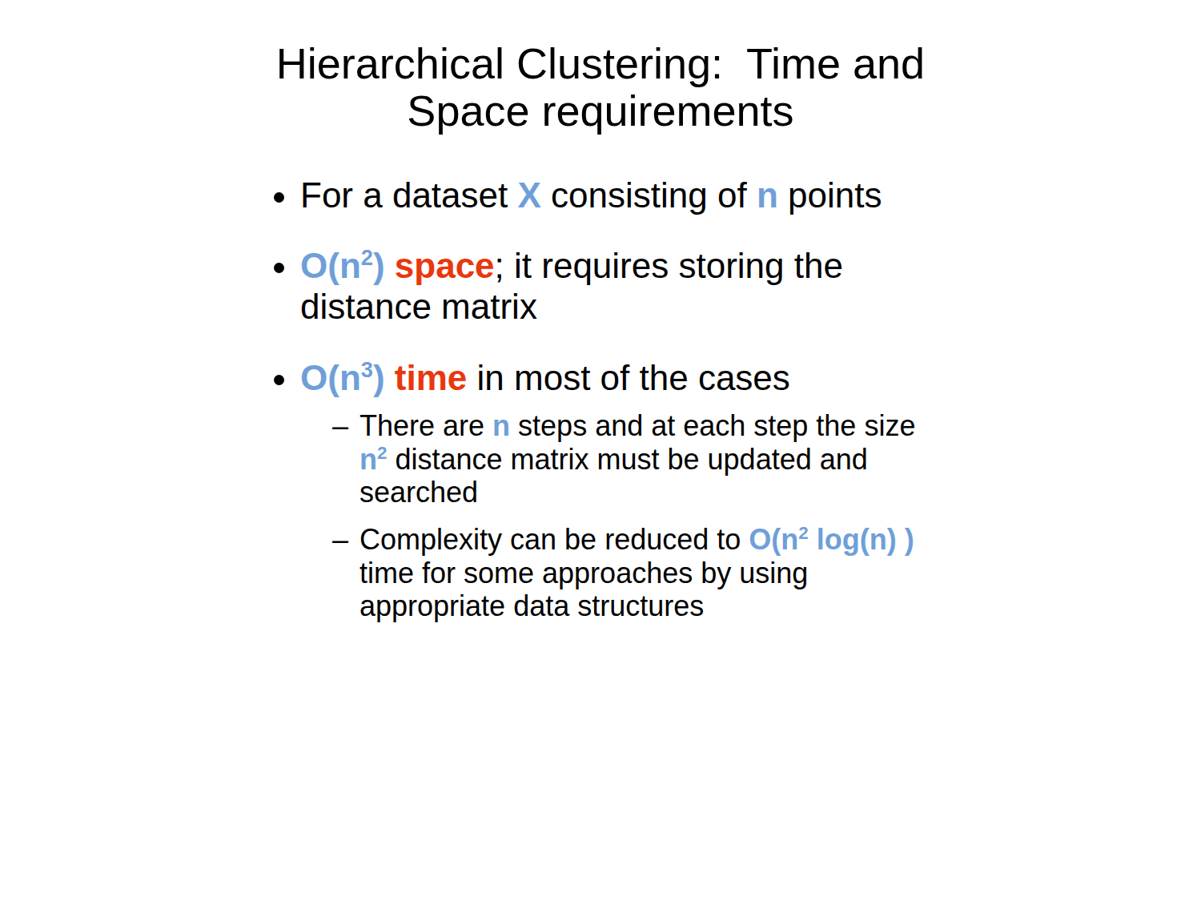Hierarchical Clustering: Time and Space requirements
For a dataset X consisting of n points
O(n2) space; it requires storing the distance matrix
O(n3) time in most of the cases
There are n steps and at each step the size n2 distance matrix must be updated and searched
Complexity can be reduced to O(n2 log(n) ) time for some approaches by using appropriate data structures